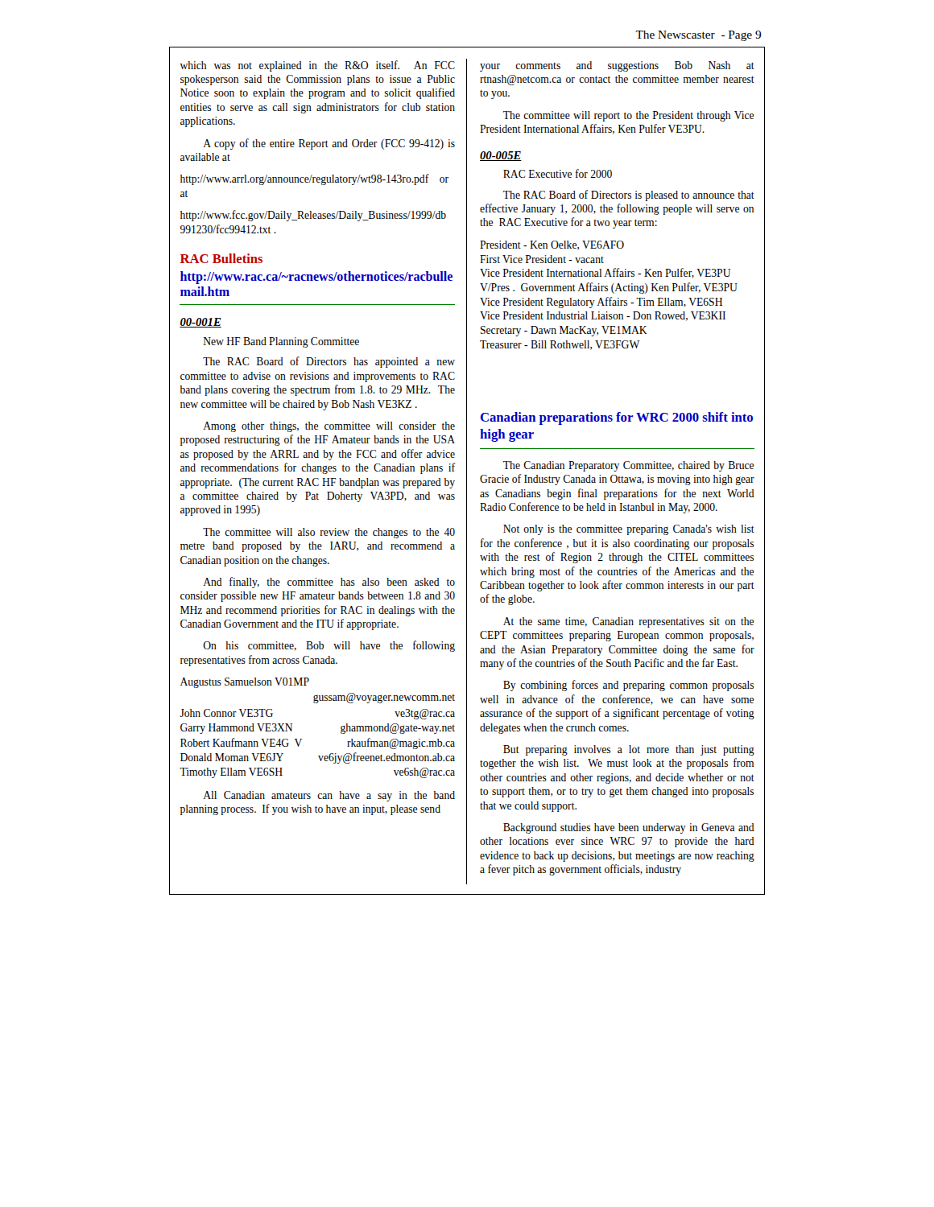The Newscaster - Page 9
which was not explained in the R&O itself. An FCC spokesperson said the Commission plans to issue a Public Notice soon to explain the program and to solicit qualified entities to serve as call sign administrators for club station applications.
A copy of the entire Report and Order (FCC 99-412) is available at
http://www.arrl.org/announce/regulatory/wt98-143ro.pdf or at
http://www.fcc.gov/Daily_Releases/Daily_Business/1999/db 991230/fcc99412.txt .
RAC Bulletins
http://www.rac.ca/~racnews/othernotices/racbullemail.htm
00-001E
New HF Band Planning Committee
The RAC Board of Directors has appointed a new committee to advise on revisions and improvements to RAC band plans covering the spectrum from 1.8. to 29 MHz. The new committee will be chaired by Bob Nash VE3KZ .
Among other things, the committee will consider the proposed restructuring of the HF Amateur bands in the USA as proposed by the ARRL and by the FCC and offer advice and recommendations for changes to the Canadian plans if appropriate. (The current RAC HF bandplan was prepared by a committee chaired by Pat Doherty VA3PD, and was approved in 1995)
The committee will also review the changes to the 40 metre band proposed by the IARU, and recommend a Canadian position on the changes.
And finally, the committee has also been asked to consider possible new HF amateur bands between 1.8 and 30 MHz and recommend priorities for RAC in dealings with the Canadian Government and the ITU if appropriate.
On his committee, Bob will have the following representatives from across Canada.
Augustus Samuelson V01MP
gussam@voyager.newcomm.net
John Connor VE3TG ve3tg@rac.ca
Garry Hammond VE3XN ghammond@gate-way.net
Robert Kaufmann VE4G V rkaufman@magic.mb.ca
Donald Moman VE6JY ve6jy@freenet.edmonton.ab.ca
Timothy Ellam VE6SH ve6sh@rac.ca
All Canadian amateurs can have a say in the band planning process. If you wish to have an input, please send
your comments and suggestions Bob Nash at rtnash@netcom.ca or contact the committee member nearest to you.
The committee will report to the President through Vice President International Affairs, Ken Pulfer VE3PU.
00-005E
RAC Executive for 2000
The RAC Board of Directors is pleased to announce that effective January 1, 2000, the following people will serve on the RAC Executive for a two year term:
President - Ken Oelke, VE6AFO
First Vice President - vacant
Vice President International Affairs - Ken Pulfer, VE3PU
V/Pres . Government Affairs (Acting) Ken Pulfer, VE3PU
Vice President Regulatory Affairs - Tim Ellam, VE6SH
Vice President Industrial Liaison - Don Rowed, VE3KII
Secretary - Dawn MacKay, VE1MAK
Treasurer - Bill Rothwell, VE3FGW
Canadian preparations for WRC 2000 shift into high gear
The Canadian Preparatory Committee, chaired by Bruce Gracie of Industry Canada in Ottawa, is moving into high gear as Canadians begin final preparations for the next World Radio Conference to be held in Istanbul in May, 2000.
Not only is the committee preparing Canada's wish list for the conference , but it is also coordinating our proposals with the rest of Region 2 through the CITEL committees which bring most of the countries of the Americas and the Caribbean together to look after common interests in our part of the globe.
At the same time, Canadian representatives sit on the CEPT committees preparing European common proposals, and the Asian Preparatory Committee doing the same for many of the countries of the South Pacific and the far East.
By combining forces and preparing common proposals well in advance of the conference, we can have some assurance of the support of a significant percentage of voting delegates when the crunch comes.
But preparing involves a lot more than just putting together the wish list. We must look at the proposals from other countries and other regions, and decide whether or not to support them, or to try to get them changed into proposals that we could support.
Background studies have been underway in Geneva and other locations ever since WRC 97 to provide the hard evidence to back up decisions, but meetings are now reaching a fever pitch as government officials, industry